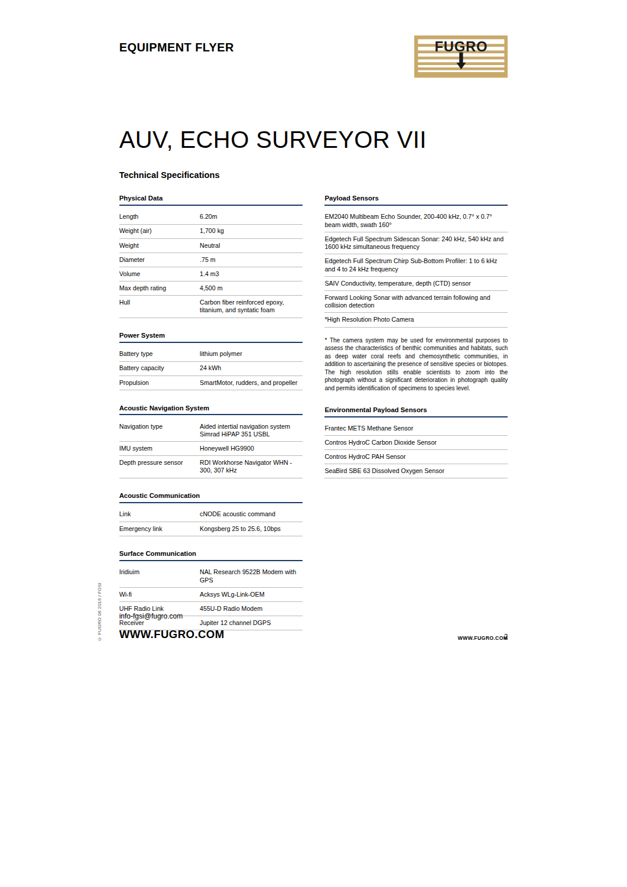EQUIPMENT FLYER
FUGRO
AUV, ECHO SURVEYOR VII
Technical Specifications
Physical Data
| Length | 6.20m |
| Weight (air) | 1,700 kg |
| Weight | Neutral |
| Diameter | .75 m |
| Volume | 1.4 m3 |
| Max depth rating | 4,500 m |
| Hull | Carbon fiber reinforced epoxy, titanium, and syntatic foam |
Power System
| Battery type | lithium polymer |
| Battery capacity | 24 kWh |
| Propulsion | SmartMotor, rudders, and propeller |
Acoustic Navigation System
| Navigation type | Aided intertial navigation system Simrad HiPAP 351 USBL |
| IMU system | Honeywell HG9900 |
| Depth pressure sensor | RDI Workhorse Navigator WHN - 300, 307 kHz |
Acoustic Communication
| Link | cNODE acoustic command |
| Emergency link | Kongsberg 25 to 25.6, 10bps |
Surface Communication
| Iridiuim | NAL Research 9522B Modem with GPS |
| Wi-fi | Acksys WLg-Link-OEM |
| UHF Radio Link | 455U-D Radio Modem |
| Receiver | Jupiter 12 channel DGPS |
Payload Sensors
| EM2040 Multibeam Echo Sounder, 200-400 kHz, 0.7° x 0.7° beam width, swath 160° |
| Edgetech Full Spectrum Sidescan Sonar: 240 kHz, 540 kHz and 1600 kHz simultaneous frequency |
| Edgetech Full Spectrum Chirp Sub-Bottom Profiler: 1 to 6 kHz and 4 to 24 kHz frequency |
| SAIV Conductivity, temperature, depth (CTD) sensor |
| Forward Looking Sonar with advanced terrain following and collision detection |
| *High Resolution Photo Camera |
* The camera system may be used for environmental purposes to assess the characteristics of benthic communities and habitats, such as deep water coral reefs and chemosynthetic communities, in addition to ascertaining the presence of sensitive species or biotopes. The high resolution stills enable scientists to zoom into the photograph without a significant deterioration in photograph quality and permits identification of specimens to species level.
Environmental Payload Sensors
| Frantec METS Methane Sensor |
| Contros HydroC Carbon Dioxide Sensor |
| Contros HydroC PAH Sensor |
| SeaBird SBE 63 Dissolved Oxygen Sensor |
© FUGRO 06 2016 / FGSI
info-fgsi@fugro.com
WWW.FUGRO.COM
WWW.FUGRO.COM
2